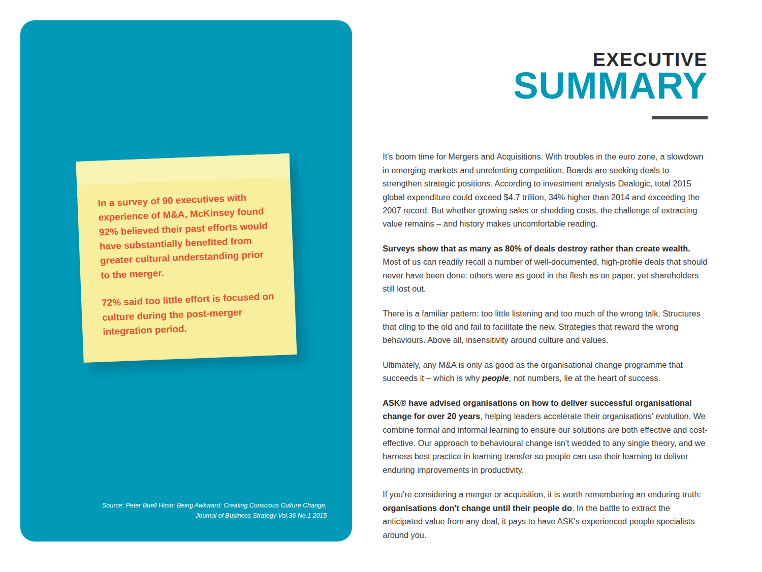In a survey of 90 executives with experience of M&A, McKinsey found 92% believed their past efforts would have substantially benefited from greater cultural understanding prior to the merger.
72% said too little effort is focused on culture during the post-merger integration period.
Source: Peter Buell Hirsh: Being Awkward: Creating Conscious Culture Change,
Journal of Business Strategy Vol.36 No.1 2015
Executive Summary
It's boom time for Mergers and Acquisitions. With troubles in the euro zone, a slowdown in emerging markets and unrelenting competition, Boards are seeking deals to strengthen strategic positions. According to investment analysts Dealogic, total 2015 global expenditure could exceed $4.7 trillion, 34% higher than 2014 and exceeding the 2007 record. But whether growing sales or shedding costs, the challenge of extracting value remains – and history makes uncomfortable reading.
Surveys show that as many as 80% of deals destroy rather than create wealth. Most of us can readily recall a number of well-documented, high-profile deals that should never have been done: others were as good in the flesh as on paper, yet shareholders still lost out.
There is a familiar pattern: too little listening and too much of the wrong talk. Structures that cling to the old and fail to facilitate the new. Strategies that reward the wrong behaviours. Above all, insensitivity around culture and values.
Ultimately, any M&A is only as good as the organisational change programme that succeeds it – which is why people, not numbers, lie at the heart of success.
ASK® have advised organisations on how to deliver successful organisational change for over 20 years, helping leaders accelerate their organisations' evolution. We combine formal and informal learning to ensure our solutions are both effective and cost-effective. Our approach to behavioural change isn't wedded to any single theory, and we harness best practice in learning transfer so people can use their learning to deliver enduring improvements in productivity.
If you're considering a merger or acquisition, it is worth remembering an enduring truth: organisations don't change until their people do. In the battle to extract the anticipated value from any deal, it pays to have ASK's experienced people specialists around you.